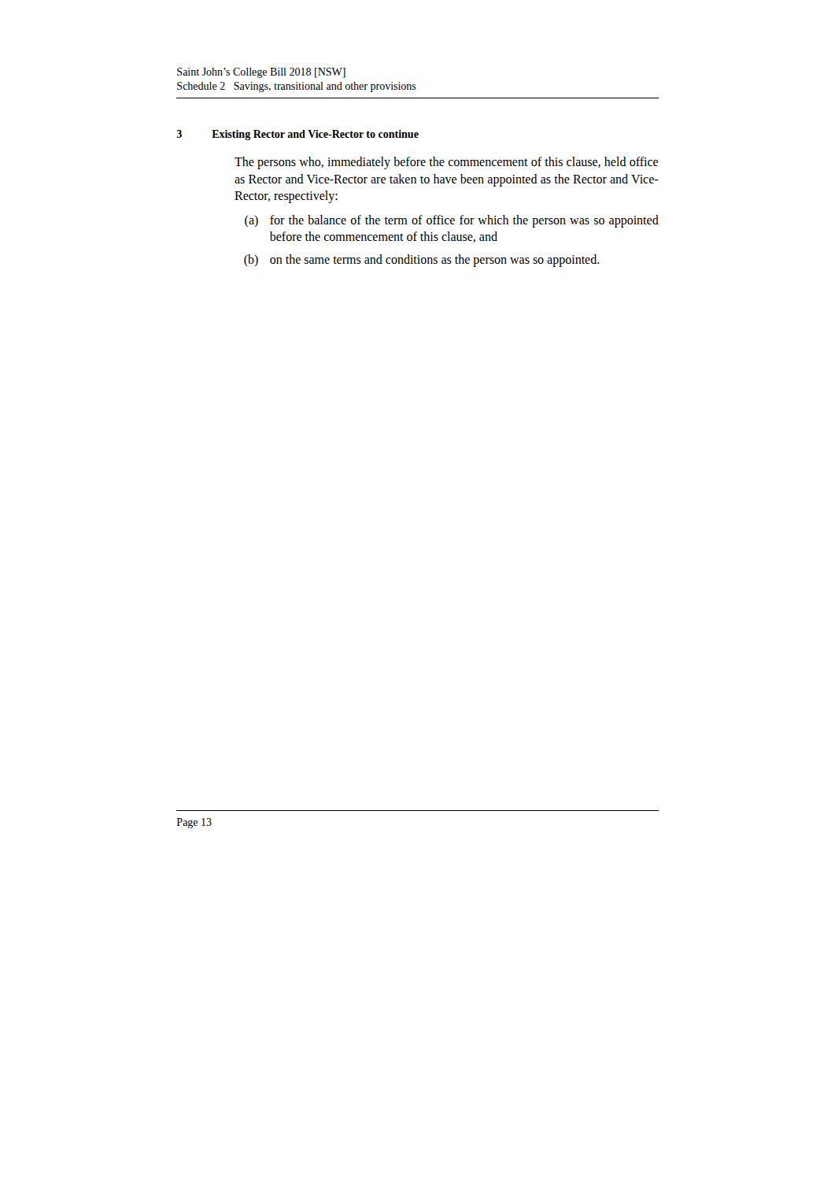Saint John’s College Bill 2018 [NSW] Schedule 2 Savings, transitional and other provisions
3
Existing Rector and Vice-Rector to continue
The persons who, immediately before the commencement of this clause, held office as Rector and Vice-Rector are taken to have been appointed as the Rector and Vice-Rector, respectively:
(a) for the balance of the term of office for which the person was so appointed before the commencement of this clause, and
(b) on the same terms and conditions as the person was so appointed.
Page 13